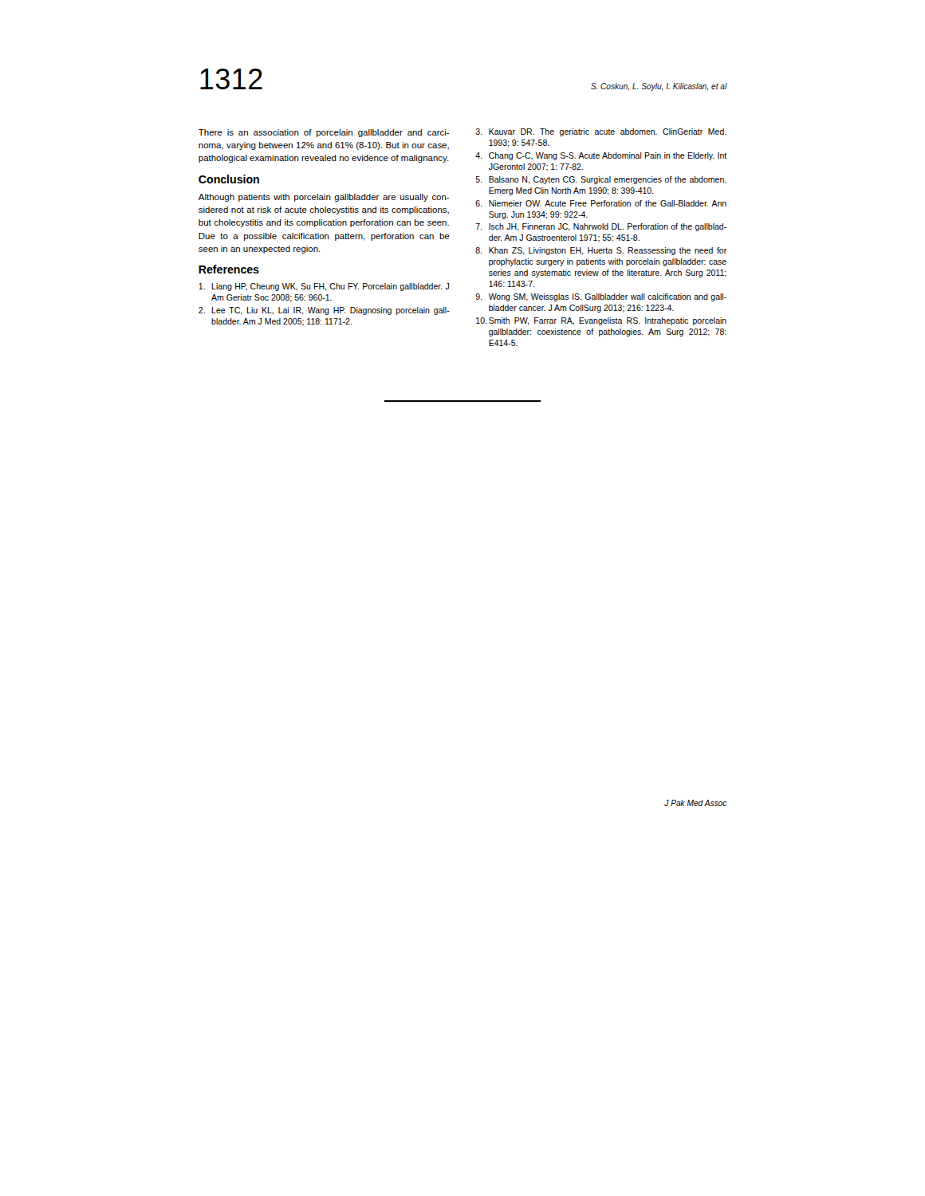1312
S. Coskun, L. Soylu, I. Kilicaslan, et al
There is an association of porcelain gallbladder and carcinoma, varying between 12% and 61% (8-10). But in our case, pathological examination revealed no evidence of malignancy.
Conclusion
Although patients with porcelain gallbladder are usually considered not at risk of acute cholecystitis and its complications, but cholecystitis and its complication perforation can be seen. Due to a possible calcification pattern, perforation can be seen in an unexpected region.
References
Liang HP, Cheung WK, Su FH, Chu FY. Porcelain gallbladder. J Am Geriatr Soc 2008; 56: 960-1.
Lee TC, Liu KL, Lai IR, Wang HP. Diagnosing porcelain gallbladder. Am J Med 2005; 118: 1171-2.
Kauvar DR. The geriatric acute abdomen. ClinGeriatr Med. 1993; 9: 547-58.
Chang C-C, Wang S-S. Acute Abdominal Pain in the Elderly. Int JGerontol 2007; 1: 77-82.
Balsano N, Cayten CG. Surgical emergencies of the abdomen. Emerg Med Clin North Am 1990; 8: 399-410.
Niemeier OW. Acute Free Perforation of the Gall-Bladder. Ann Surg. Jun 1934; 99: 922-4.
Isch JH, Finneran JC, Nahrwold DL. Perforation of the gallbladder. Am J Gastroenterol 1971; 55: 451-8.
Khan ZS, Livingston EH, Huerta S. Reassessing the need for prophylactic surgery in patients with porcelain gallbladder: case series and systematic review of the literature. Arch Surg 2011; 146: 1143-7.
Wong SM, Weissglas IS. Gallbladder wall calcification and gallbladder cancer. J Am CollSurg 2013; 216: 1223-4.
Smith PW, Farrar RA, Evangelista RS. Intrahepatic porcelain gallbladder: coexistence of pathologies. Am Surg 2012; 78: E414-5.
J Pak Med Assoc